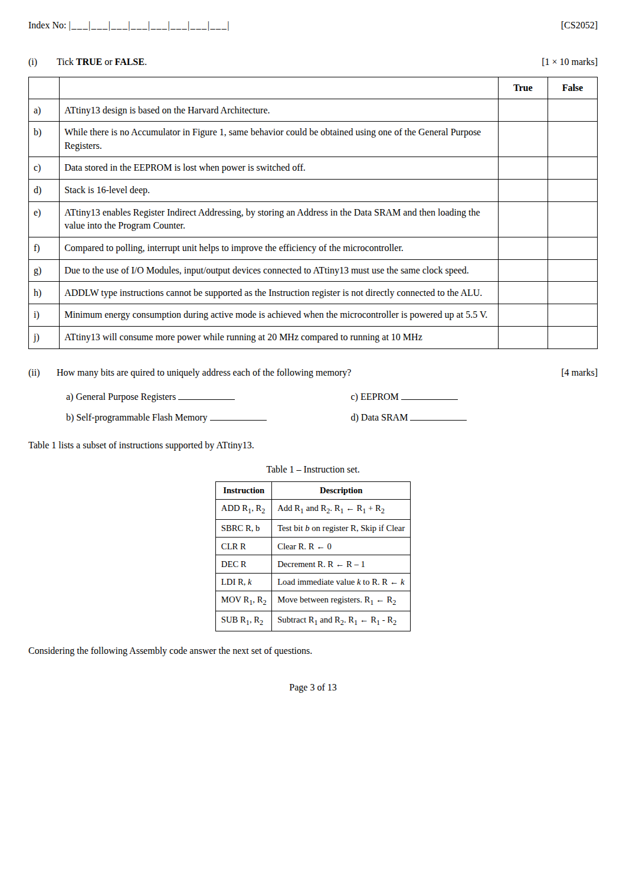Index No: |___|___|___|___|___|___|___|___|
[CS2052]
(i)
Tick TRUE or FALSE.
[1 × 10 marks]
| | | True | False |
| --- | --- | --- | --- |
| a) | ATtiny13 design is based on the Harvard Architecture. | | |
| b) | While there is no Accumulator in Figure 1, same behavior could be obtained using one of the General Purpose Registers. | | |
| c) | Data stored in the EEPROM is lost when power is switched off. | | |
| d) | Stack is 16-level deep. | | |
| e) | ATtiny13 enables Register Indirect Addressing, by storing an Address in the Data SRAM and then loading the value into the Program Counter. | | |
| f) | Compared to polling, interrupt unit helps to improve the efficiency of the microcontroller. | | |
| g) | Due to the use of I/O Modules, input/output devices connected to ATtiny13 must use the same clock speed. | | |
| h) | ADDLW type instructions cannot be supported as the Instruction register is not directly connected to the ALU. | | |
| i) | Minimum energy consumption during active mode is achieved when the microcontroller is powered up at 5.5 V. | | |
| j) | ATtiny13 will consume more power while running at 20 MHz compared to running at 10 MHz | | |
(ii)
How many bits are quired to uniquely address each of the following memory?
[4 marks]
a) General Purpose Registers
c) EEPROM
b) Self-programmable Flash Memory
d) Data SRAM
Table 1 lists a subset of instructions supported by ATtiny13.
Table 1 – Instruction set.
| Instruction | Description |
| --- | --- |
| ADD R 1 , R 2 | Add R 1 and R 2 . R 1 ← R 1 + R 2 |
| SBRC R, b | Test bit b on register R, Skip if Clear |
| CLR R | Clear R. R ← 0 |
| DEC R | Decrement R. R ← R – 1 |
| LDI R, k | Load immediate value k to R. R ← k |
| MOV R 1 , R 2 | Move between registers. R 1 ← R 2 |
| SUB R 1 , R 2 | Subtract R 1 and R 2 . R 1 ← R 1 - R 2 |
Considering the following Assembly code answer the next set of questions.
Page 3 of 13